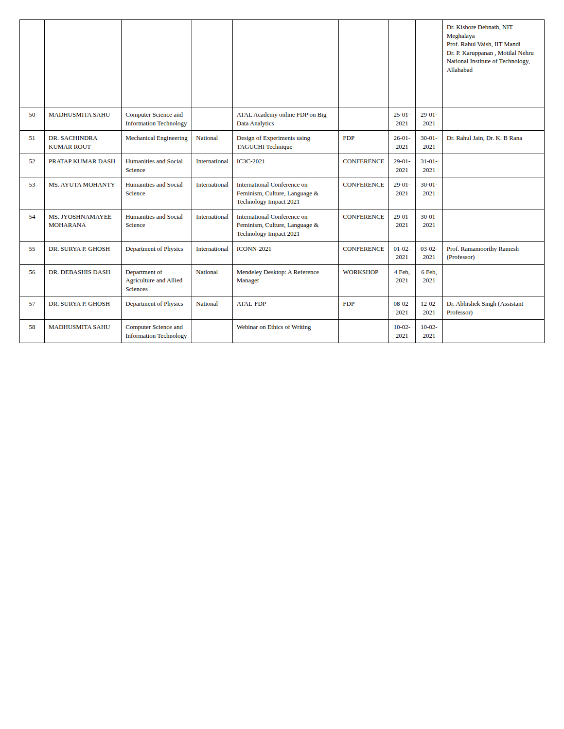| | | | | | | | | Dr. Kishore Debnath, NIT Meghalaya Prof. Rahul Vaish, IIT Mandi Dr. P. Karuppanan , Motilal Nehru National Institute of Technology, Allahabad |
| 50 | MADHUSMITA SAHU | Computer Science and Information Technology | | ATAL Academy online FDP on Big Data Analytics | | 25-01-2021 | 29-01-2021 | |
| 51 | DR. SACHINDRA KUMAR ROUT | Mechanical Engineering | National | Design of Experiments using TAGUCHI Technique | FDP | 26-01-2021 | 30-01-2021 | Dr. Rahul Jain, Dr. K. B Rana |
| 52 | PRATAP KUMAR DASH | Humanities and Social Science | International | IC3C-2021 | CONFERENCE | 29-01-2021 | 31-01-2021 | |
| 53 | MS. AYUTA MOHANTY | Humanities and Social Science | International | International Conference on Feminism, Culture, Language & Technology Impact 2021 | CONFERENCE | 29-01-2021 | 30-01-2021 | |
| 54 | MS. JYOSHNAMAYEE MOHARANA | Humanities and Social Science | International | International Conference on Feminism, Culture, Language & Technology Impact 2021 | CONFERENCE | 29-01-2021 | 30-01-2021 | |
| 55 | DR. SURYA P. GHOSH | Department of Physics | International | ICONN-2021 | CONFERENCE | 01-02-2021 | 03-02-2021 | Prof. Ramamoorthy Ramesh (Professor) |
| 56 | DR. DEBASHIS DASH | Department of Agriculture and Allied Sciences | National | Mendeley Desktop: A Reference Manager | WORKSHOP | 4 Feb, 2021 | 6 Feb, 2021 | |
| 57 | DR. SURYA P. GHOSH | Department of Physics | National | ATAL-FDP | FDP | 08-02-2021 | 12-02-2021 | Dr. Abhishek Singh (Assistant Professor) |
| 58 | MADHUSMITA SAHU | Computer Science and Information Technology | | Webinar on Ethics of Writing | | 10-02-2021 | 10-02-2021 | |